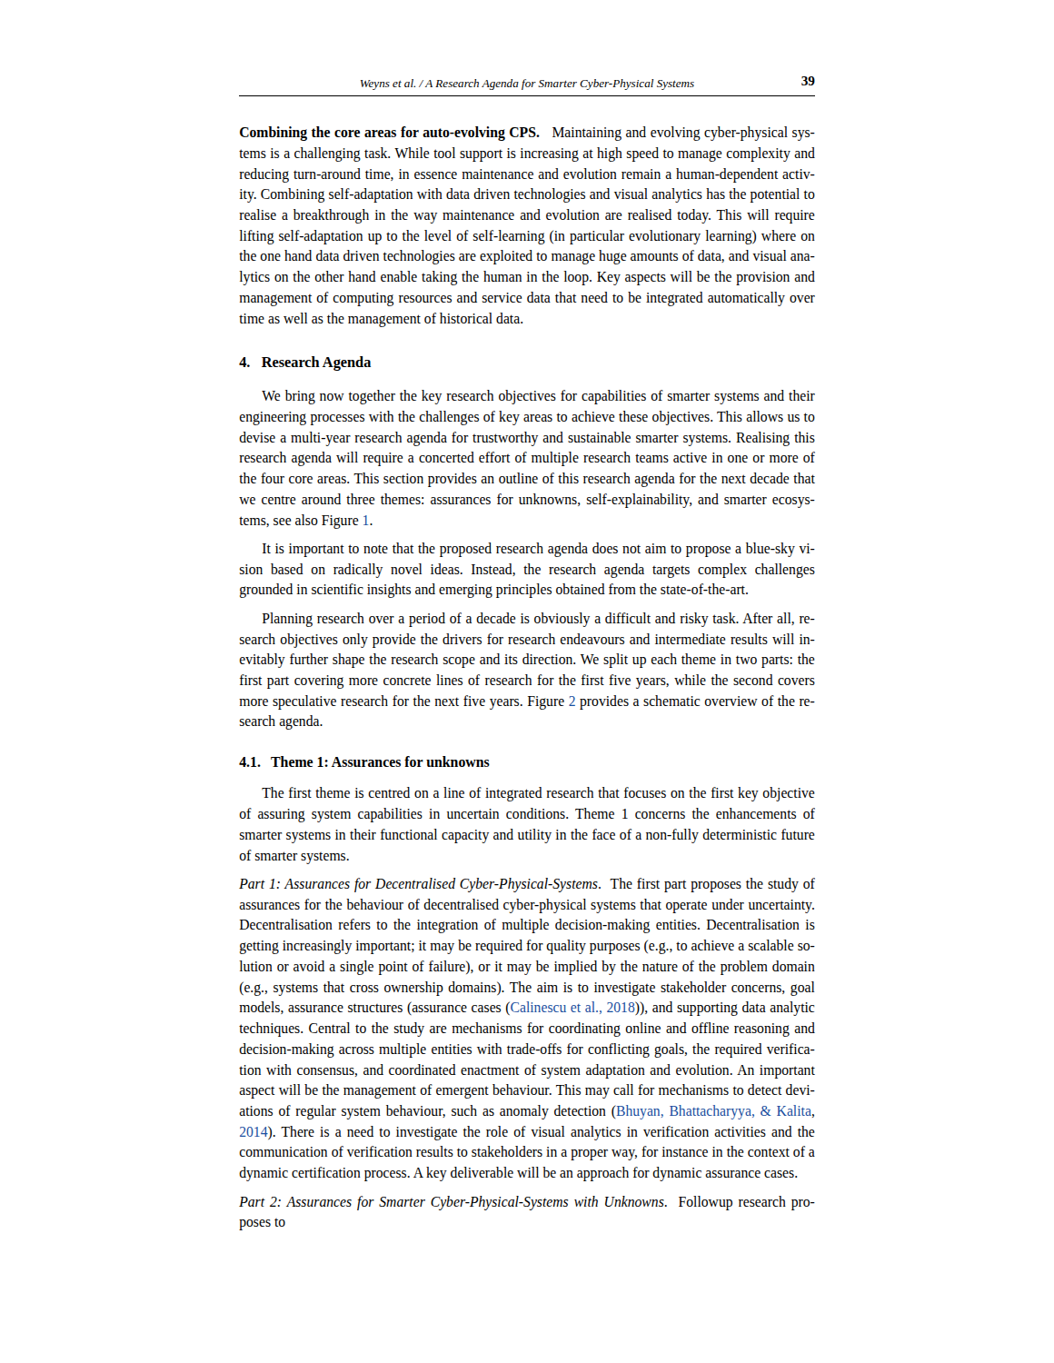Weyns et al. / A Research Agenda for Smarter Cyber-Physical Systems 39
Combining the core areas for auto-evolving CPS. Maintaining and evolving cyber-physical systems is a challenging task. While tool support is increasing at high speed to manage complexity and reducing turn-around time, in essence maintenance and evolution remain a human-dependent activity. Combining self-adaptation with data driven technologies and visual analytics has the potential to realise a breakthrough in the way maintenance and evolution are realised today. This will require lifting self-adaptation up to the level of self-learning (in particular evolutionary learning) where on the one hand data driven technologies are exploited to manage huge amounts of data, and visual analytics on the other hand enable taking the human in the loop. Key aspects will be the provision and management of computing resources and service data that need to be integrated automatically over time as well as the management of historical data.
4. Research Agenda
We bring now together the key research objectives for capabilities of smarter systems and their engineering processes with the challenges of key areas to achieve these objectives. This allows us to devise a multi-year research agenda for trustworthy and sustainable smarter systems. Realising this research agenda will require a concerted effort of multiple research teams active in one or more of the four core areas. This section provides an outline of this research agenda for the next decade that we centre around three themes: assurances for unknowns, self-explainability, and smarter ecosystems, see also Figure 1.
It is important to note that the proposed research agenda does not aim to propose a blue-sky vision based on radically novel ideas. Instead, the research agenda targets complex challenges grounded in scientific insights and emerging principles obtained from the state-of-the-art.
Planning research over a period of a decade is obviously a difficult and risky task. After all, research objectives only provide the drivers for research endeavours and intermediate results will inevitably further shape the research scope and its direction. We split up each theme in two parts: the first part covering more concrete lines of research for the first five years, while the second covers more speculative research for the next five years. Figure 2 provides a schematic overview of the research agenda.
4.1. Theme 1: Assurances for unknowns
The first theme is centred on a line of integrated research that focuses on the first key objective of assuring system capabilities in uncertain conditions. Theme 1 concerns the enhancements of smarter systems in their functional capacity and utility in the face of a non-fully deterministic future of smarter systems.
Part 1: Assurances for Decentralised Cyber-Physical-Systems. The first part proposes the study of assurances for the behaviour of decentralised cyber-physical systems that operate under uncertainty. Decentralisation refers to the integration of multiple decision-making entities. Decentralisation is getting increasingly important; it may be required for quality purposes (e.g., to achieve a scalable solution or avoid a single point of failure), or it may be implied by the nature of the problem domain (e.g., systems that cross ownership domains). The aim is to investigate stakeholder concerns, goal models, assurance structures (assurance cases (Calinescu et al., 2018)), and supporting data analytic techniques. Central to the study are mechanisms for coordinating online and offline reasoning and decision-making across multiple entities with trade-offs for conflicting goals, the required verification with consensus, and coordinated enactment of system adaptation and evolution. An important aspect will be the management of emergent behaviour. This may call for mechanisms to detect deviations of regular system behaviour, such as anomaly detection (Bhuyan, Bhattacharyya, & Kalita, 2014). There is a need to investigate the role of visual analytics in verification activities and the communication of verification results to stakeholders in a proper way, for instance in the context of a dynamic certification process. A key deliverable will be an approach for dynamic assurance cases.
Part 2: Assurances for Smarter Cyber-Physical-Systems with Unknowns. Followup research proposes to